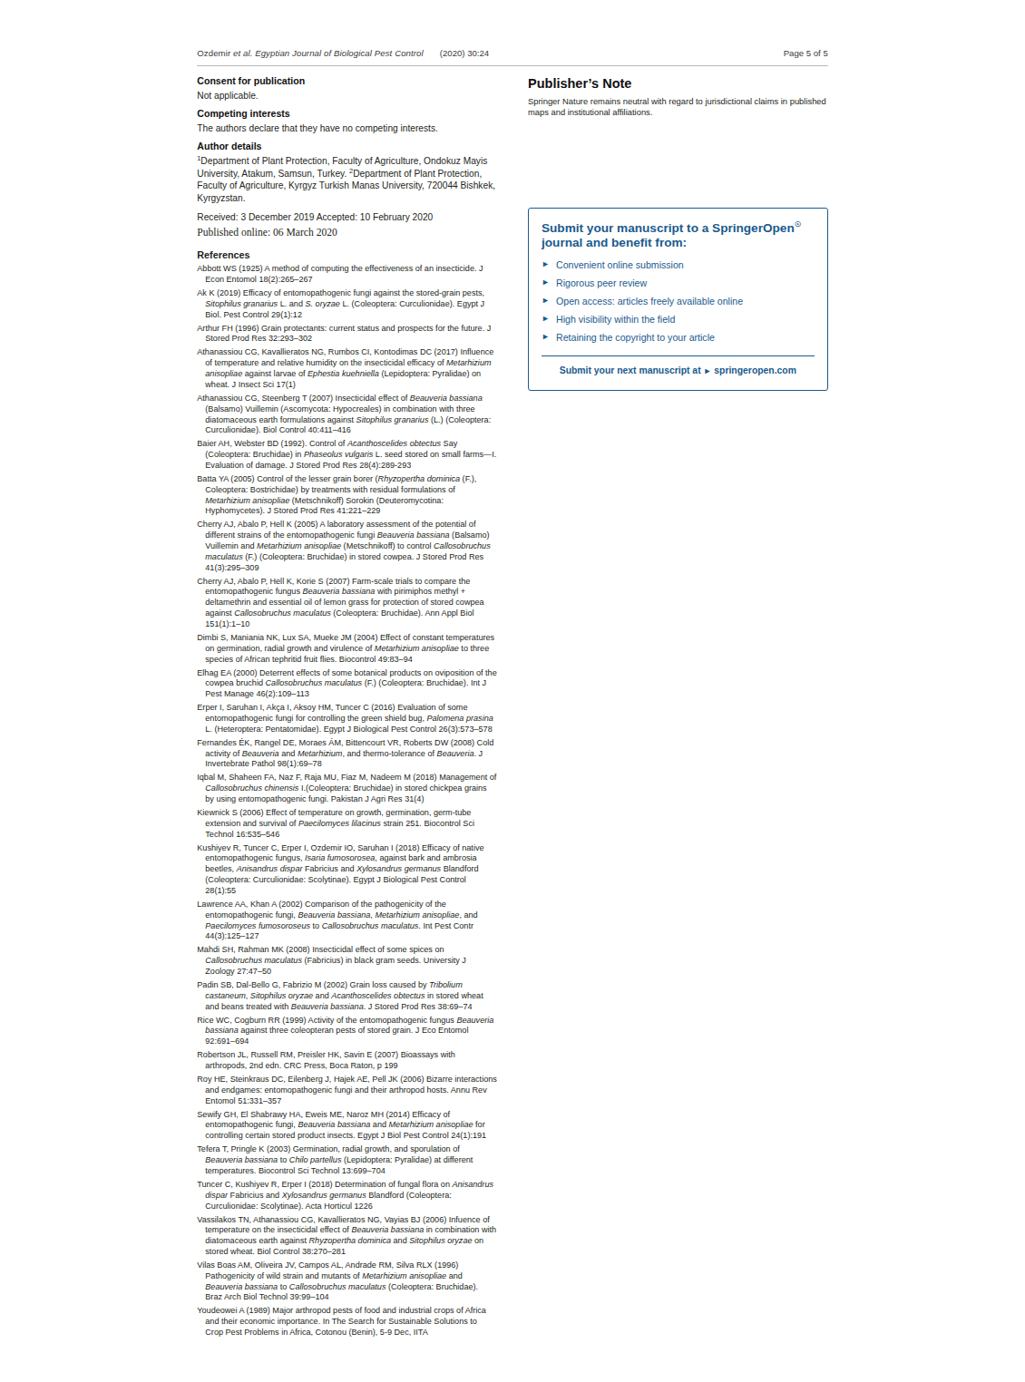Ozdemir et al. Egyptian Journal of Biological Pest Control
(2020) 30:24
Page 5 of 5
Consent for publication
Not applicable.
Competing interests
The authors declare that they have no competing interests.
Author details
1Department of Plant Protection, Faculty of Agriculture, Ondokuz Mayis University, Atakum, Samsun, Turkey. 2Department of Plant Protection, Faculty of Agriculture, Kyrgyz Turkish Manas University, 720044 Bishkek, Kyrgyzstan.
Received: 3 December 2019 Accepted: 10 February 2020
Published online: 06 March 2020
References
Abbott WS (1925) A method of computing the effectiveness of an insecticide. J Econ Entomol 18(2):265–267
Ak K (2019) Efficacy of entomopathogenic fungi against the stored-grain pests, Sitophilus granarius L. and S. oryzae L. (Coleoptera: Curculionidae). Egypt J Biol. Pest Control 29(1):12
Arthur FH (1996) Grain protectants: current status and prospects for the future. J Stored Prod Res 32:293–302
Athanassiou CG, Kavallieratos NG, Rumbos CI, Kontodimas DC (2017) Influence of temperature and relative humidity on the insecticidal efficacy of Metarhizium anisopliae against larvae of Ephestia kuehniella (Lepidoptera: Pyralidae) on wheat. J Insect Sci 17(1)
Athanassiou CG, Steenberg T (2007) Insecticidal effect of Beauveria bassiana (Balsamo) Vuillemin (Ascomycota: Hypocreales) in combination with three diatomaceous earth formulations against Sitophilus granarius (L.) (Coleoptera: Curculionidae). Biol Control 40:411–416
Baier AH, Webster BD (1992). Control of Acanthoscelides obtectus Say (Coleoptera: Bruchidae) in Phaseolus vulgaris L. seed stored on small farms—I. Evaluation of damage. J Stored Prod Res 28(4):289-293
Batta YA (2005) Control of the lesser grain borer (Rhyzopertha dominica (F.), Coleoptera: Bostrichidae) by treatments with residual formulations of Metarhizium anisopliae (Metschnikoff) Sorokin (Deuteromycotina: Hyphomycetes). J Stored Prod Res 41:221–229
Cherry AJ, Abalo P, Hell K (2005) A laboratory assessment of the potential of different strains of the entomopathogenic fungi Beauveria bassiana (Balsamo) Vuillemin and Metarhizium anisopliae (Metschnikoff) to control Callosobruchus maculatus (F.) (Coleoptera: Bruchidae) in stored cowpea. J Stored Prod Res 41(3):295–309
Cherry AJ, Abalo P, Hell K, Korie S (2007) Farm-scale trials to compare the entomopathogenic fungus Beauveria bassiana with pirimiphos methyl + deltamethrin and essential oil of lemon grass for protection of stored cowpea against Callosobruchus maculatus (Coleoptera: Bruchidae). Ann Appl Biol 151(1):1–10
Dimbi S, Maniania NK, Lux SA, Mueke JM (2004) Effect of constant temperatures on germination, radial growth and virulence of Metarhizium anisopliae to three species of African tephritid fruit flies. Biocontrol 49:83–94
Elhag EA (2000) Deterrent effects of some botanical products on oviposition of the cowpea bruchid Callosobruchus maculatus (F.) (Coleoptera: Bruchidae). Int J Pest Manage 46(2):109–113
Erper I, Saruhan I, Akça I, Aksoy HM, Tuncer C (2016) Evaluation of some entomopathogenic fungi for controlling the green shield bug, Palomena prasina L. (Heteroptera: Pentatomidae). Egypt J Biological Pest Control 26(3):573–578
Fernandes ÉK, Rangel DE, Moraes ÁM, Bittencourt VR, Roberts DW (2008) Cold activity of Beauveria and Metarhizium, and thermo-tolerance of Beauveria. J Invertebrate Pathol 98(1):69–78
Iqbal M, Shaheen FA, Naz F, Raja MU, Fiaz M, Nadeem M (2018) Management of Callosobruchus chinensis I.(Coleoptera: Bruchidae) in stored chickpea grains by using entomopathogenic fungi. Pakistan J Agri Res 31(4)
Kiewnick S (2006) Effect of temperature on growth, germination, germ-tube extension and survival of Paecilomyces lilacinus strain 251. Biocontrol Sci Technol 16:535–546
Kushiyev R, Tuncer C, Erper I, Ozdemir IO, Saruhan I (2018) Efficacy of native entomopathogenic fungus, Isaria fumosorosea, against bark and ambrosia beetles, Anisandrus dispar Fabricius and Xylosandrus germanus Blandford (Coleoptera: Curculionidae: Scolytinae). Egypt J Biological Pest Control 28(1):55
Lawrence AA, Khan A (2002) Comparison of the pathogenicity of the entomopathogenic fungi, Beauveria bassiana, Metarhizium anisopliae, and Paecilomyces fumosoroseus to Callosobruchus maculatus. Int Pest Contr 44(3):125–127
Mahdi SH, Rahman MK (2008) Insecticidal effect of some spices on Callosobruchus maculatus (Fabricius) in black gram seeds. University J Zoology 27:47–50
Padin SB, Dal-Bello G, Fabrizio M (2002) Grain loss caused by Tribolium castaneum, Sitophilus oryzae and Acanthoscelides obtectus in stored wheat and beans treated with Beauveria bassiana. J Stored Prod Res 38:69–74
Rice WC, Cogburn RR (1999) Activity of the entomopathogenic fungus Beauveria bassiana against three coleopteran pests of stored grain. J Eco Entomol 92:691–694
Robertson JL, Russell RM, Preisler HK, Savin E (2007) Bioassays with arthropods, 2nd edn. CRC Press, Boca Raton, p 199
Roy HE, Steinkraus DC, Eilenberg J, Hajek AE, Pell JK (2006) Bizarre interactions and endgames: entomopathogenic fungi and their arthropod hosts. Annu Rev Entomol 51:331–357
Sewify GH, El Shabrawy HA, Eweis ME, Naroz MH (2014) Efficacy of entomopathogenic fungi, Beauveria bassiana and Metarhizium anisopliae for controlling certain stored product insects. Egypt J Biol Pest Control 24(1):191
Tefera T, Pringle K (2003) Germination, radial growth, and sporulation of Beauveria bassiana to Chilo partellus (Lepidoptera: Pyralidae) at different temperatures. Biocontrol Sci Technol 13:699–704
Tuncer C, Kushiyev R, Erper I (2018) Determination of fungal flora on Anisandrus dispar Fabricius and Xylosandrus germanus Blandford (Coleoptera: Curculionidae: Scolytinae). Acta Horticul 1226
Vassilakos TN, Athanassiou CG, Kavallieratos NG, Vayias BJ (2006) Infuence of temperature on the insecticidal effect of Beauveria bassiana in combination with diatomaceous earth against Rhyzopertha dominica and Sitophilus oryzae on stored wheat. Biol Control 38:270–281
Vilas Boas AM, Oliveira JV, Campos AL, Andrade RM, Silva RLX (1996) Pathogenicity of wild strain and mutants of Metarhizium anisopliae and Beauveria bassiana to Callosobruchus maculatus (Coleoptera: Bruchidae). Braz Arch Biol Technol 39:99–104
Youdeowei A (1989) Major arthropod pests of food and industrial crops of Africa and their economic importance. In The Search for Sustainable Solutions to Crop Pest Problems in Africa, Cotonou (Benin), 5-9 Dec, IITA
Publisher’s Note
Springer Nature remains neutral with regard to jurisdictional claims in published maps and institutional affiliations.
Submit your manuscript to a SpringerOpen☉ journal and benefit from:
Convenient online submission
Rigorous peer review
Open access: articles freely available online
High visibility within the field
Retaining the copyright to your article
Submit your next manuscript at ► springeropen.com